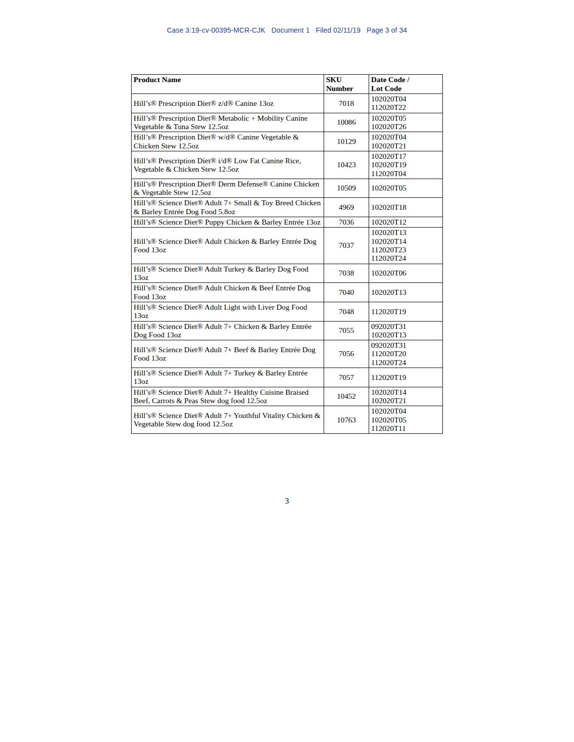Case 3:19-cv-00395-MCR-CJK Document 1 Filed 02/11/19 Page 3 of 34
| Product Name | SKU Number | Date Code / Lot Code |
| --- | --- | --- |
| Hill’s® Prescription Diet® z/d® Canine 13oz | 7018 | 102020T04 112020T22 |
| Hill’s® Prescription Diet® Metabolic + Mobility Canine Vegetable & Tuna Stew 12.5oz | 10086 | 102020T05 102020T26 |
| Hill’s® Prescription Diet® w/d® Canine Vegetable & Chicken Stew 12.5oz | 10129 | 102020T04 102020T21 |
| Hill’s® Prescription Diet® i/d® Low Fat Canine Rice, Vegetable & Chicken Stew 12.5oz | 10423 | 102020T17 102020T19 112020T04 |
| Hill’s® Prescription Diet® Derm Defense® Canine Chicken & Vegetable Stew 12.5oz | 10509 | 102020T05 |
| Hill’s® Science Diet® Adult 7+ Small & Toy Breed Chicken & Barley Entrée Dog Food 5.8oz | 4969 | 102020T18 |
| Hill’s® Science Diet® Puppy Chicken & Barley Entrée 13oz | 7036 | 102020T12 |
| Hill’s® Science Diet® Adult Chicken & Barley Entrée Dog Food 13oz | 7037 | 102020T13 102020T14 112020T23 112020T24 |
| Hill’s® Science Diet® Adult Turkey & Barley Dog Food 13oz | 7038 | 102020T06 |
| Hill’s® Science Diet® Adult Chicken & Beef Entrée Dog Food 13oz | 7040 | 102020T13 |
| Hill’s® Science Diet® Adult Light with Liver Dog Food 13oz | 7048 | 112020T19 |
| Hill’s® Science Diet® Adult 7+ Chicken & Barley Entrée Dog Food 13oz | 7055 | 092020T31 102020T13 |
| Hill’s® Science Diet® Adult 7+ Beef & Barley Entrée Dog Food 13oz | 7056 | 092020T31 112020T20 112020T24 |
| Hill’s® Science Diet® Adult 7+ Turkey & Barley Entrée 13oz | 7057 | 112020T19 |
| Hill’s® Science Diet® Adult 7+ Healthy Cuisine Braised Beef, Carrots & Peas Stew dog food 12.5oz | 10452 | 102020T14 102020T21 |
| Hill’s® Science Diet® Adult 7+ Youthful Vitality Chicken & Vegetable Stew dog food 12.5oz | 10763 | 102020T04 102020T05 112020T11 |
3